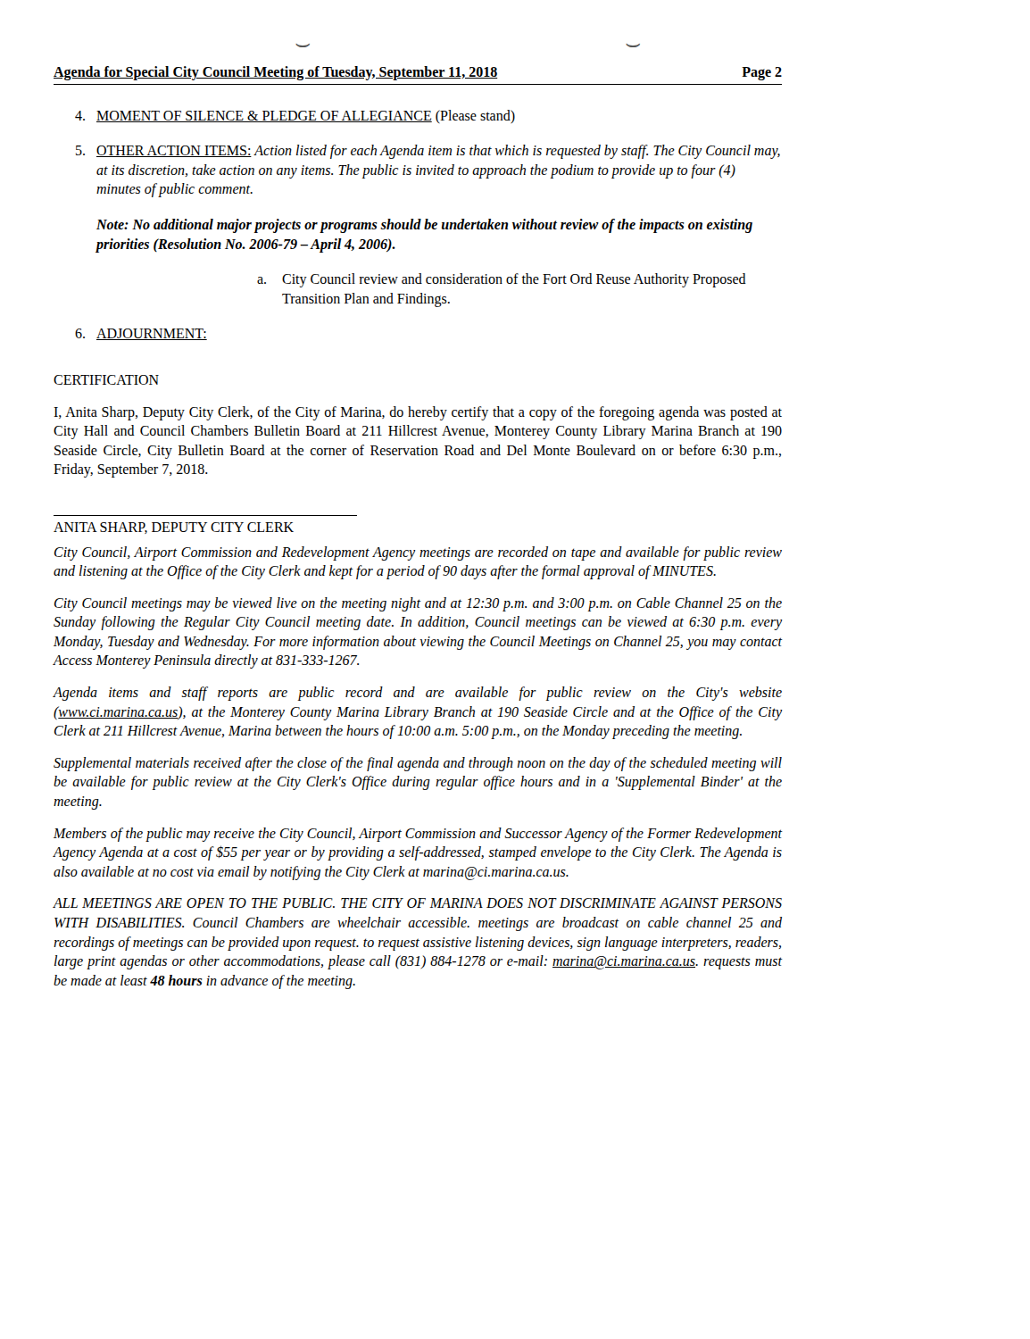⌣ ⌣
Agenda for Special City Council Meeting of Tuesday, September 11, 2018 Page 2
4. MOMENT OF SILENCE & PLEDGE OF ALLEGIANCE (Please stand)
5. OTHER ACTION ITEMS: Action listed for each Agenda item is that which is requested by staff. The City Council may, at its discretion, take action on any items. The public is invited to approach the podium to provide up to four (4) minutes of public comment.
Note: No additional major projects or programs should be undertaken without review of the impacts on existing priorities (Resolution No. 2006-79 – April 4, 2006).
a. City Council review and consideration of the Fort Ord Reuse Authority Proposed Transition Plan and Findings.
6. ADJOURNMENT:
CERTIFICATION
I, Anita Sharp, Deputy City Clerk, of the City of Marina, do hereby certify that a copy of the foregoing agenda was posted at City Hall and Council Chambers Bulletin Board at 211 Hillcrest Avenue, Monterey County Library Marina Branch at 190 Seaside Circle, City Bulletin Board at the corner of Reservation Road and Del Monte Boulevard on or before 6:30 p.m., Friday, September 7, 2018.
ANITA SHARP, DEPUTY CITY CLERK
City Council, Airport Commission and Redevelopment Agency meetings are recorded on tape and available for public review and listening at the Office of the City Clerk and kept for a period of 90 days after the formal approval of MINUTES.
City Council meetings may be viewed live on the meeting night and at 12:30 p.m. and 3:00 p.m. on Cable Channel 25 on the Sunday following the Regular City Council meeting date. In addition, Council meetings can be viewed at 6:30 p.m. every Monday, Tuesday and Wednesday. For more information about viewing the Council Meetings on Channel 25, you may contact Access Monterey Peninsula directly at 831-333-1267.
Agenda items and staff reports are public record and are available for public review on the City's website (www.ci.marina.ca.us), at the Monterey County Marina Library Branch at 190 Seaside Circle and at the Office of the City Clerk at 211 Hillcrest Avenue, Marina between the hours of 10:00 a.m. 5:00 p.m., on the Monday preceding the meeting.
Supplemental materials received after the close of the final agenda and through noon on the day of the scheduled meeting will be available for public review at the City Clerk's Office during regular office hours and in a 'Supplemental Binder' at the meeting.
Members of the public may receive the City Council, Airport Commission and Successor Agency of the Former Redevelopment Agency Agenda at a cost of $55 per year or by providing a self-addressed, stamped envelope to the City Clerk. The Agenda is also available at no cost via email by notifying the City Clerk at marina@ci.marina.ca.us.
ALL MEETINGS ARE OPEN TO THE PUBLIC. THE CITY OF MARINA DOES NOT DISCRIMINATE AGAINST PERSONS WITH DISABILITIES. Council Chambers are wheelchair accessible. meetings are broadcast on cable channel 25 and recordings of meetings can be provided upon request. to request assistive listening devices, sign language interpreters, readers, large print agendas or other accommodations, please call (831) 884-1278 or e-mail: marina@ci.marina.ca.us. requests must be made at least 48 hours in advance of the meeting.